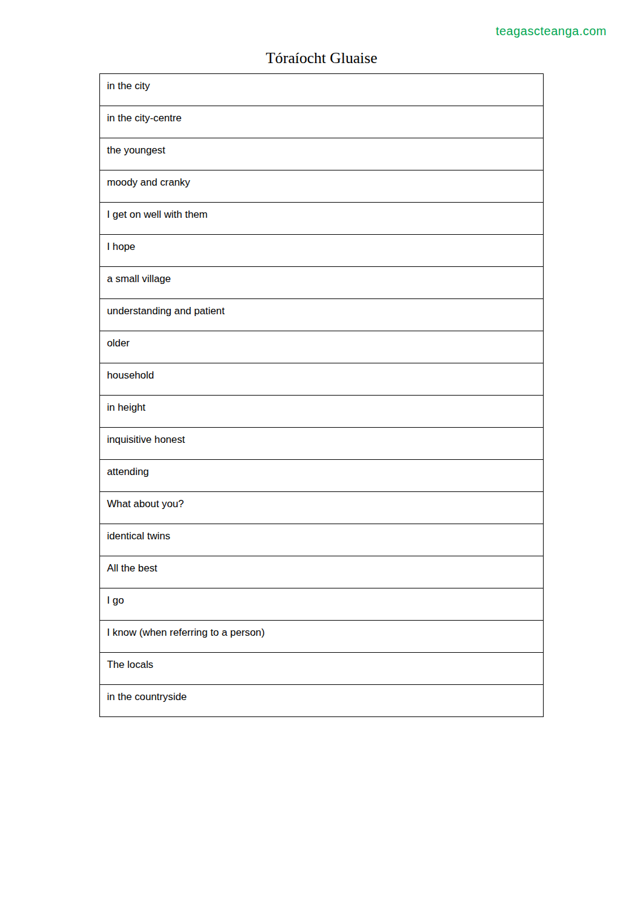teagascteanga.com
Tóraíocht Gluaise
| in the city |
| in the city-centre |
| the youngest |
| moody and cranky |
| I get on well with them |
| I hope |
| a small village |
| understanding and patient |
| older |
| household |
| in height |
| inquisitive honest |
| attending |
| What about you? |
| identical twins |
| All the best |
| I go |
| I know (when referring to a person) |
| The locals |
| in the countryside |